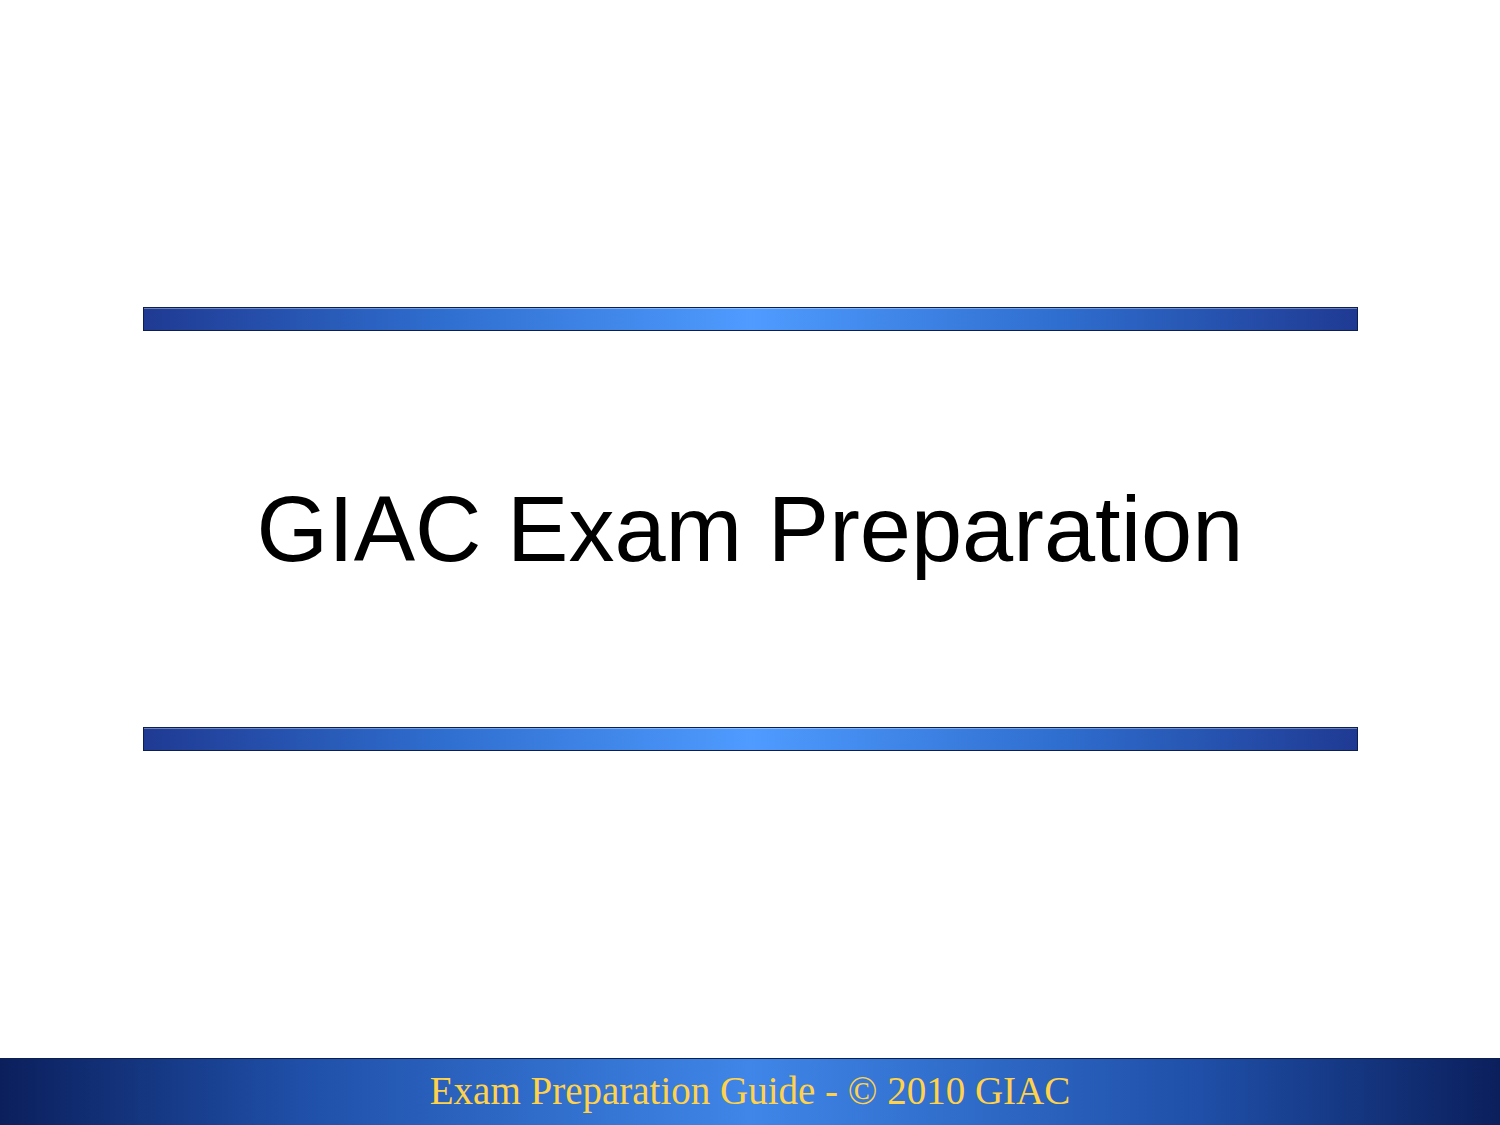GIAC Exam Preparation
Exam Preparation Guide - © 2010 GIAC